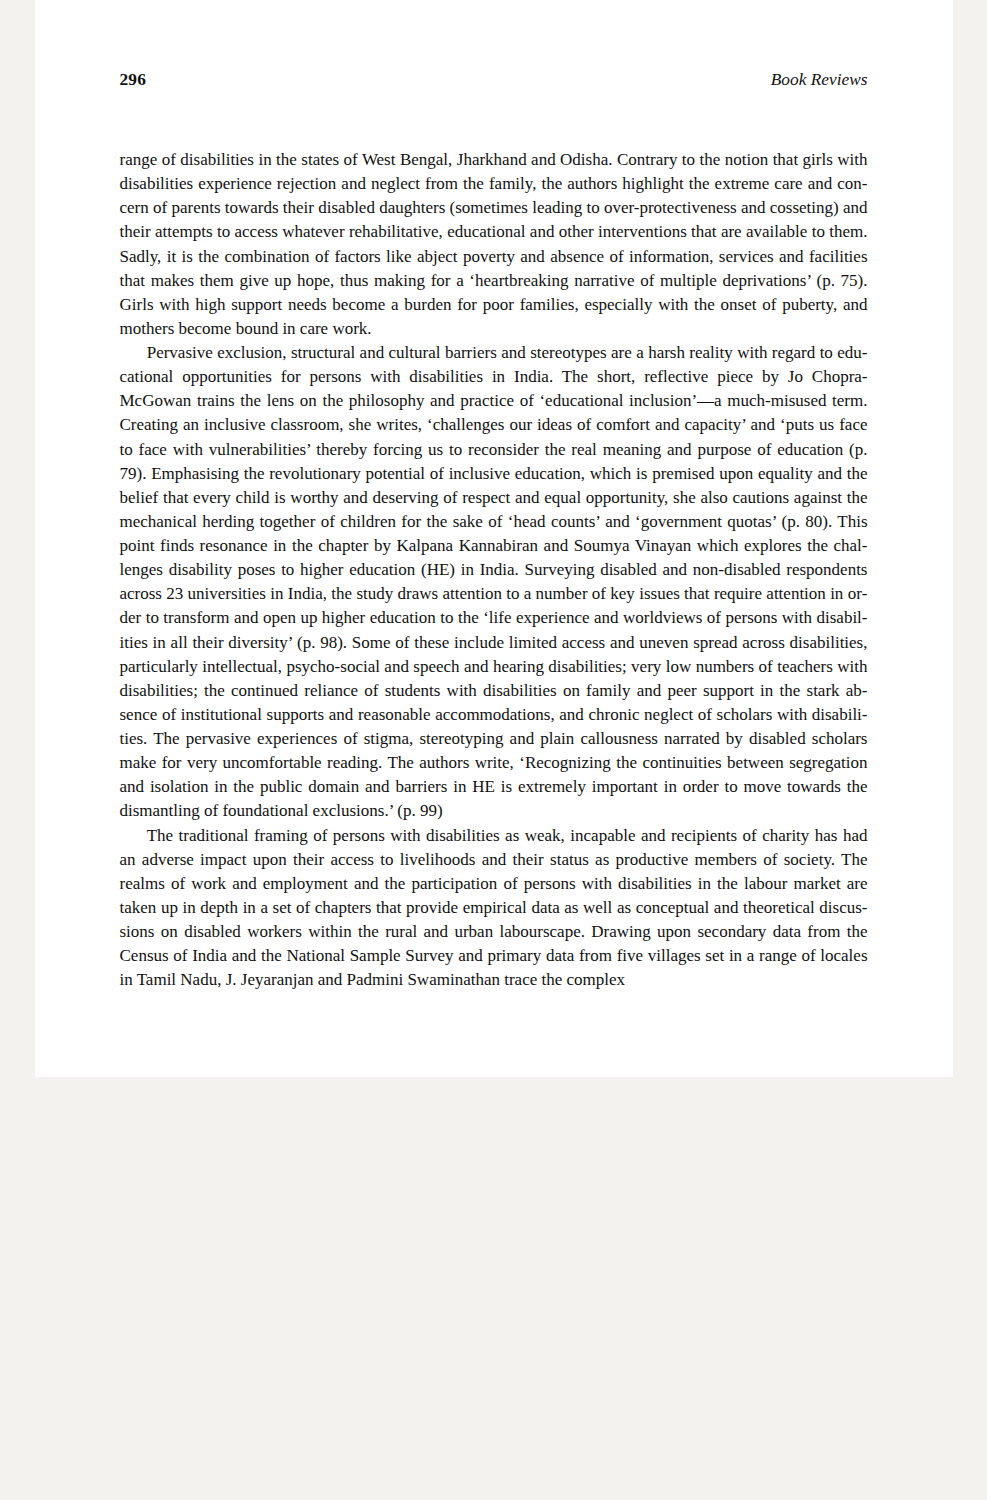296 Book Reviews
range of disabilities in the states of West Bengal, Jharkhand and Odisha. Contrary to the notion that girls with disabilities experience rejection and neglect from the family, the authors highlight the extreme care and concern of parents towards their disabled daughters (sometimes leading to over-protectiveness and cosseting) and their attempts to access whatever rehabilitative, educational and other interventions that are available to them. Sadly, it is the combination of factors like abject poverty and absence of information, services and facilities that makes them give up hope, thus making for a ‘heartbreaking narrative of multiple deprivations’ (p. 75). Girls with high support needs become a burden for poor families, especially with the onset of puberty, and mothers become bound in care work.
Pervasive exclusion, structural and cultural barriers and stereotypes are a harsh reality with regard to educational opportunities for persons with disabilities in India. The short, reflective piece by Jo Chopra-McGowan trains the lens on the philosophy and practice of ‘educational inclusion’—a much-misused term. Creating an inclusive classroom, she writes, ‘challenges our ideas of comfort and capacity’ and ‘puts us face to face with vulnerabilities’ thereby forcing us to reconsider the real meaning and purpose of education (p. 79). Emphasising the revolutionary potential of inclusive education, which is premised upon equality and the belief that every child is worthy and deserving of respect and equal opportunity, she also cautions against the mechanical herding together of children for the sake of ‘head counts’ and ‘government quotas’ (p. 80). This point finds resonance in the chapter by Kalpana Kannabiran and Soumya Vinayan which explores the challenges disability poses to higher education (HE) in India. Surveying disabled and non-disabled respondents across 23 universities in India, the study draws attention to a number of key issues that require attention in order to transform and open up higher education to the ‘life experience and worldviews of persons with disabilities in all their diversity’ (p. 98). Some of these include limited access and uneven spread across disabilities, particularly intellectual, psycho-social and speech and hearing disabilities; very low numbers of teachers with disabilities; the continued reliance of students with disabilities on family and peer support in the stark absence of institutional supports and reasonable accommodations, and chronic neglect of scholars with disabilities. The pervasive experiences of stigma, stereotyping and plain callousness narrated by disabled scholars make for very uncomfortable reading. The authors write, ‘Recognizing the continuities between segregation and isolation in the public domain and barriers in HE is extremely important in order to move towards the dismantling of foundational exclusions.’ (p. 99)
The traditional framing of persons with disabilities as weak, incapable and recipients of charity has had an adverse impact upon their access to livelihoods and their status as productive members of society. The realms of work and employment and the participation of persons with disabilities in the labour market are taken up in depth in a set of chapters that provide empirical data as well as conceptual and theoretical discussions on disabled workers within the rural and urban labourscape. Drawing upon secondary data from the Census of India and the National Sample Survey and primary data from five villages set in a range of locales in Tamil Nadu, J. Jeyaranjan and Padmini Swaminathan trace the complex